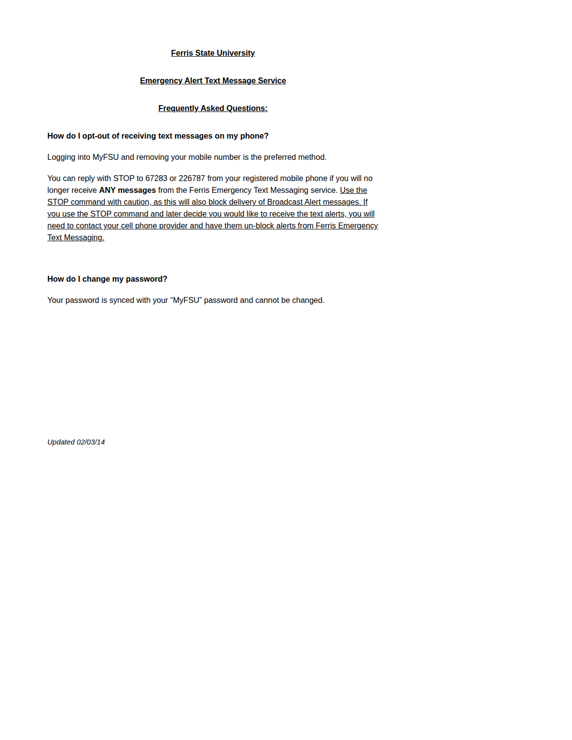Ferris State University
Emergency Alert Text Message Service
Frequently Asked Questions:
How do I opt-out of receiving text messages on my phone?
Logging into MyFSU and removing your mobile number is the preferred method.
You can reply with STOP to 67283 or 226787 from your registered mobile phone if you will no longer receive ANY messages from the Ferris Emergency Text Messaging service. Use the STOP command with caution, as this will also block delivery of Broadcast Alert messages. If you use the STOP command and later decide you would like to receive the text alerts, you will need to contact your cell phone provider and have them un-block alerts from Ferris Emergency Text Messaging.
How do I change my password?
Your password is synced with your “MyFSU” password and cannot be changed.
Updated 02/03/14